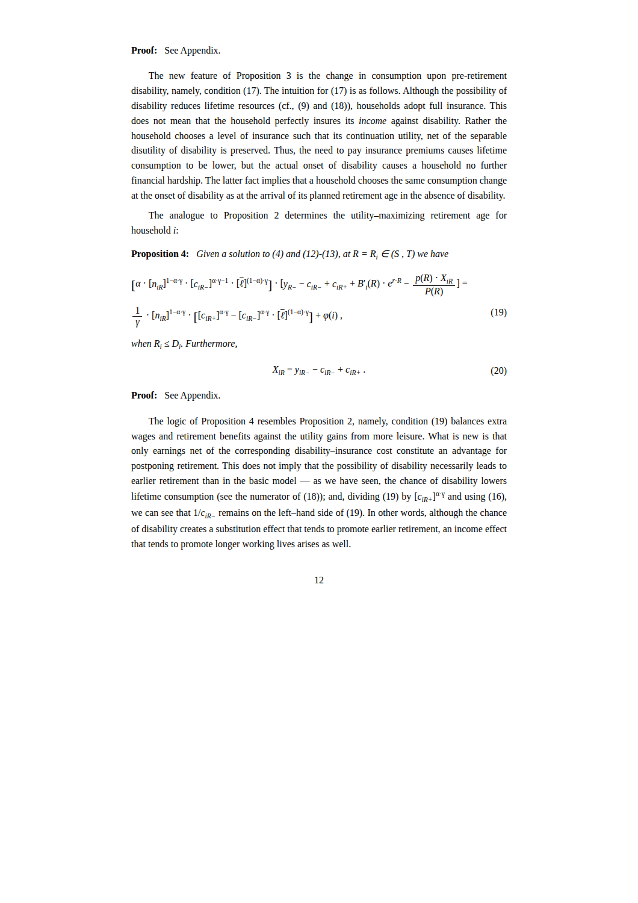Proof: See Appendix.
The new feature of Proposition 3 is the change in consumption upon pre-retirement disability, namely, condition (17). The intuition for (17) is as follows. Although the possibility of disability reduces lifetime resources (cf., (9) and (18)), households adopt full insurance. This does not mean that the household perfectly insures its income against disability. Rather the household chooses a level of insurance such that its continuation utility, net of the separable disutility of disability is preserved. Thus, the need to pay insurance premiums causes lifetime consumption to be lower, but the actual onset of disability causes a household no further financial hardship. The latter fact implies that a household chooses the same consumption change at the onset of disability as at the arrival of its planned retirement age in the absence of disability.
The analogue to Proposition 2 determines the utility–maximizing retirement age for household i:
Proposition 4: Given a solution to (4) and (12)-(13), at R = Ri ∈ (S , T) we have
[α · [niR]1−α·γ · [ciR−]α·γ−1 · [ℓ](1−α)·γ] · [yR− − ciR− + ciR+ + B′i(R) · er·R − p(R) · XiR P(R)] =
1 γ · [niR]1−α·γ · [[ciR+]α·γ − [ciR−]α·γ · [ℓ](1−α)·γ] + φ(i) , (19)
when Ri ≤ Di. Furthermore,
XiR = yiR− − ciR− + ciR+ . (20)
Proof: See Appendix.
The logic of Proposition 4 resembles Proposition 2, namely, condition (19) balances extra wages and retirement benefits against the utility gains from more leisure. What is new is that only earnings net of the corresponding disability–insurance cost constitute an advantage for postponing retirement. This does not imply that the possibility of disability necessarily leads to earlier retirement than in the basic model — as we have seen, the chance of disability lowers lifetime consumption (see the numerator of (18)); and, dividing (19) by [ciR+]α·γ and using (16), we can see that 1/ciR− remains on the left–hand side of (19). In other words, although the chance of disability creates a substitution effect that tends to promote earlier retirement, an income effect that tends to promote longer working lives arises as well.
12